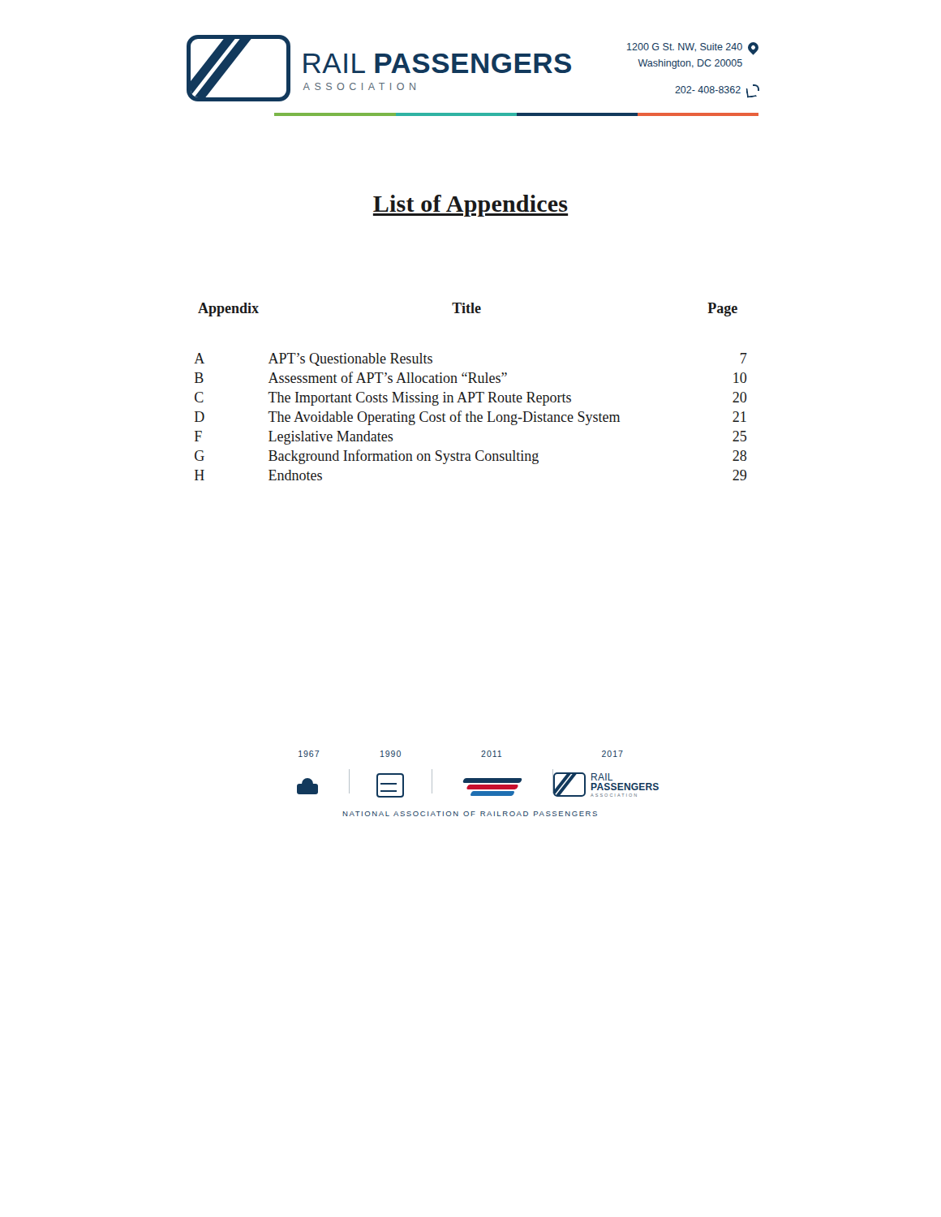RAIL PASSENGERS
ASSOCIATION
1200 G St. NW, Suite 240
Washington, DC 20005
202- 408-8362
List of Appendices
| Appendix | Title | Page |
| --- | --- | --- |
| A | APT’s Questionable Results | 7 |
| B | Assessment of APT’s Allocation “Rules” | 10 |
| C | The Important Costs Missing in APT Route Reports | 20 |
| D | The Avoidable Operating Cost of the Long-Distance System | 21 |
| F | Legislative Mandates | 25 |
| G | Background Information on Systra Consulting | 28 |
| H | Endnotes | 29 |
1967
1990
2011
2017
RAIL PASSENGERS
ASSOCIATION
NATIONAL ASSOCIATION OF RAILROAD PASSENGERS